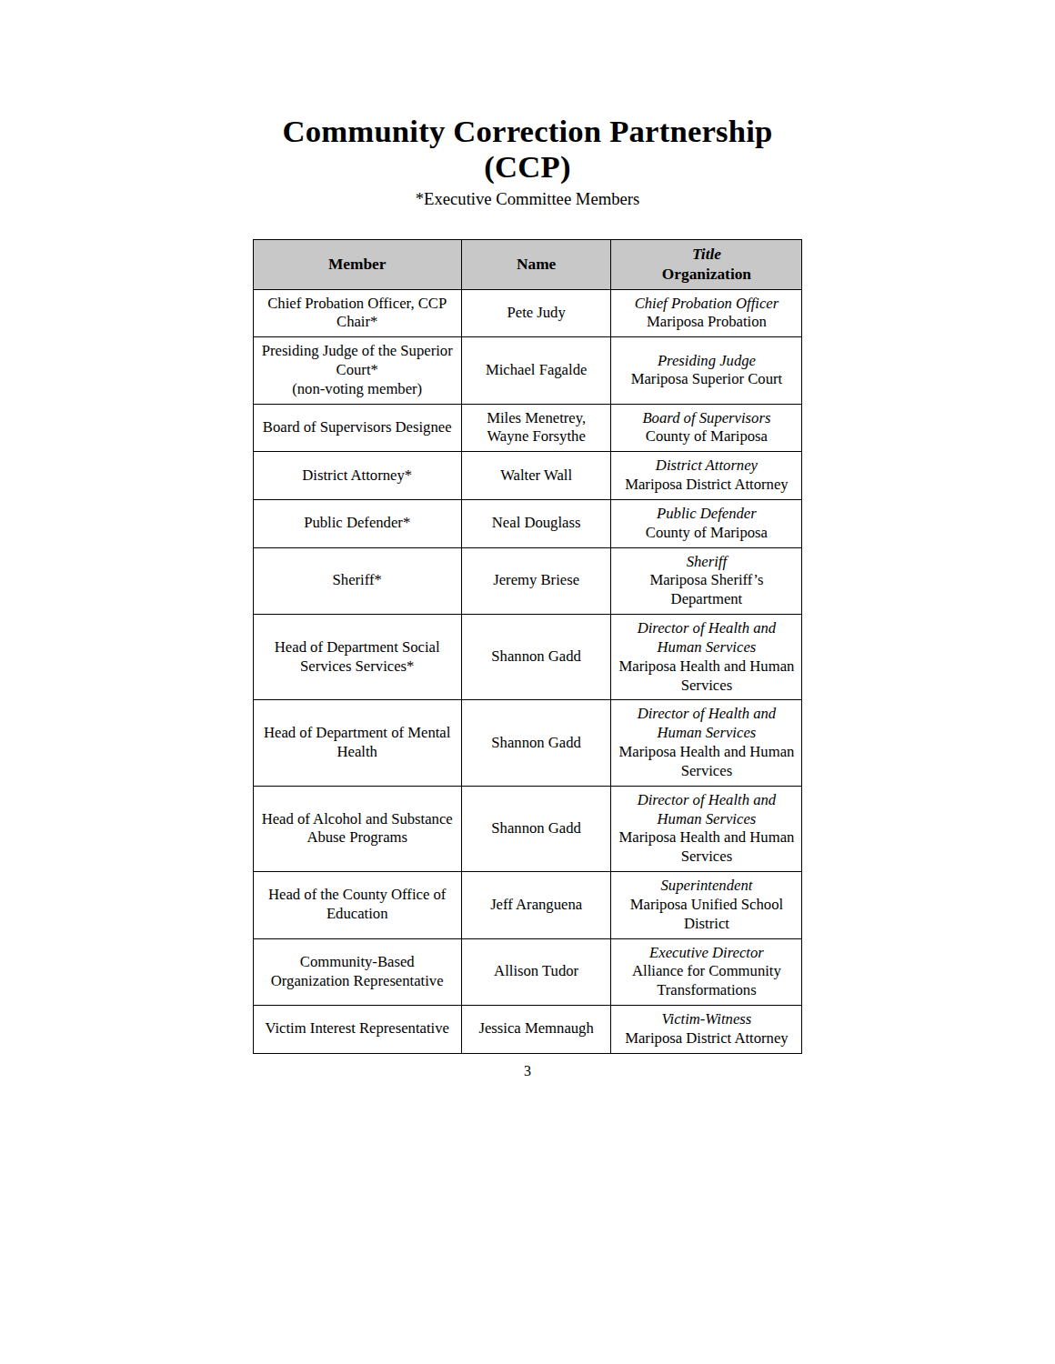Community Correction Partnership (CCP)
*Executive Committee Members
| Member | Name | Title Organization |
| --- | --- | --- |
| Chief Probation Officer, CCP Chair* | Pete Judy | Chief Probation Officer Mariposa Probation |
| Presiding Judge of the Superior Court* (non-voting member) | Michael Fagalde | Presiding Judge Mariposa Superior Court |
| Board of Supervisors Designee | Miles Menetrey, Wayne Forsythe | Board of Supervisors County of Mariposa |
| District Attorney* | Walter Wall | District Attorney Mariposa District Attorney |
| Public Defender* | Neal Douglass | Public Defender County of Mariposa |
| Sheriff* | Jeremy Briese | Sheriff Mariposa Sheriff’s Department |
| Head of Department Social Services Services* | Shannon Gadd | Director of Health and Human Services Mariposa Health and Human Services |
| Head of Department of Mental Health | Shannon Gadd | Director of Health and Human Services Mariposa Health and Human Services |
| Head of Alcohol and Substance Abuse Programs | Shannon Gadd | Director of Health and Human Services Mariposa Health and Human Services |
| Head of the County Office of Education | Jeff Aranguena | Superintendent Mariposa Unified School District |
| Community-Based Organization Representative | Allison Tudor | Executive Director Alliance for Community Transformations |
| Victim Interest Representative | Jessica Memnaugh | Victim-Witness Mariposa District Attorney |
3